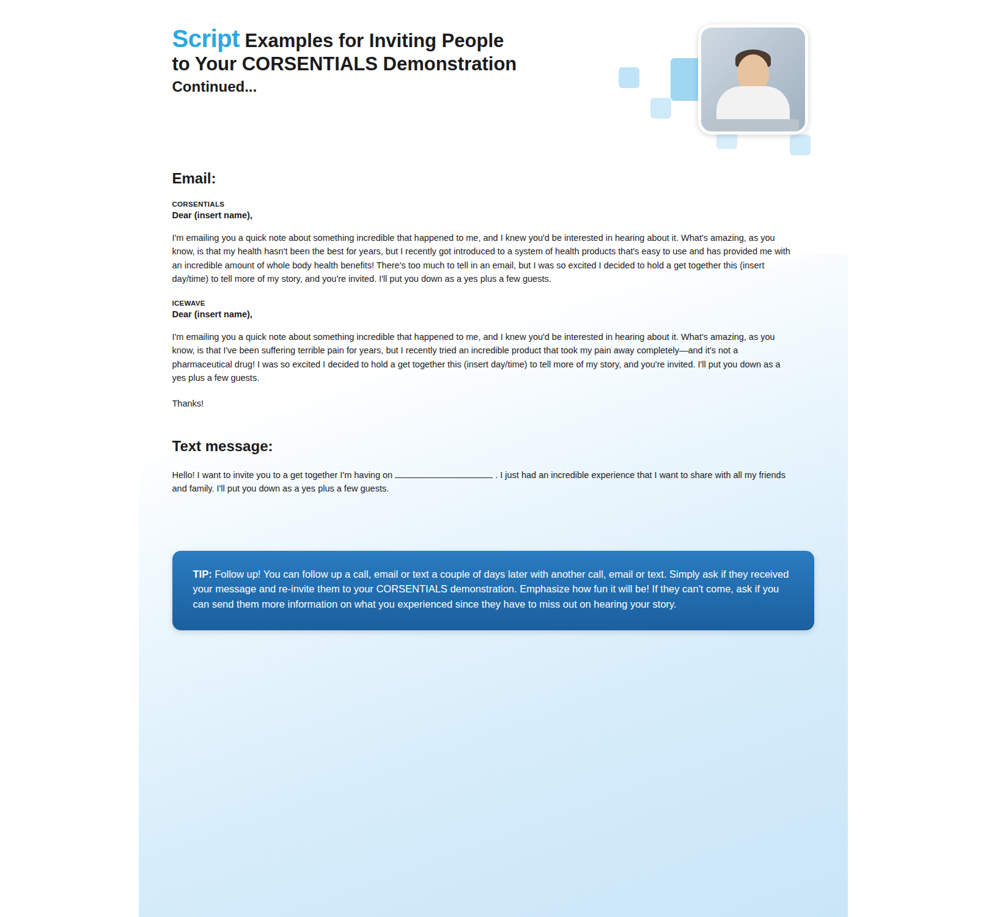Script Examples for Inviting People
to Your CORSENTIALS Demonstration Continued...
Email:
CORSENTIALS
Dear (insert name),
I'm emailing you a quick note about something incredible that happened to me, and I knew you'd be interested in hearing about it. What's amazing, as you know, is that my health hasn't been the best for years, but I recently got introduced to a system of health products that's easy to use and has provided me with an incredible amount of whole body health benefits! There's too much to tell in an email, but I was so excited I decided to hold a get together this (insert day/time) to tell more of my story, and you're invited. I'll put you down as a yes plus a few guests.
ICEWAVE
Dear (insert name),
I'm emailing you a quick note about something incredible that happened to me, and I knew you'd be interested in hearing about it. What's amazing, as you know, is that I've been suffering terrible pain for years, but I recently tried an incredible product that took my pain away completely—and it's not a pharmaceutical drug! I was so excited I decided to hold a get together this (insert day/time) to tell more of my story, and you're invited. I'll put you down as a yes plus a few guests.
Thanks!
Text message:
Hello! I want to invite you to a get together I'm having on . I just had an incredible experience that I want to share with all my friends and family. I'll put you down as a yes plus a few guests.
TIP: Follow up! You can follow up a call, email or text a couple of days later with another call, email or text. Simply ask if they received your message and re-invite them to your CORSENTIALS demonstration. Emphasize how fun it will be! If they can't come, ask if you can send them more information on what you experienced since they have to miss out on hearing your story.